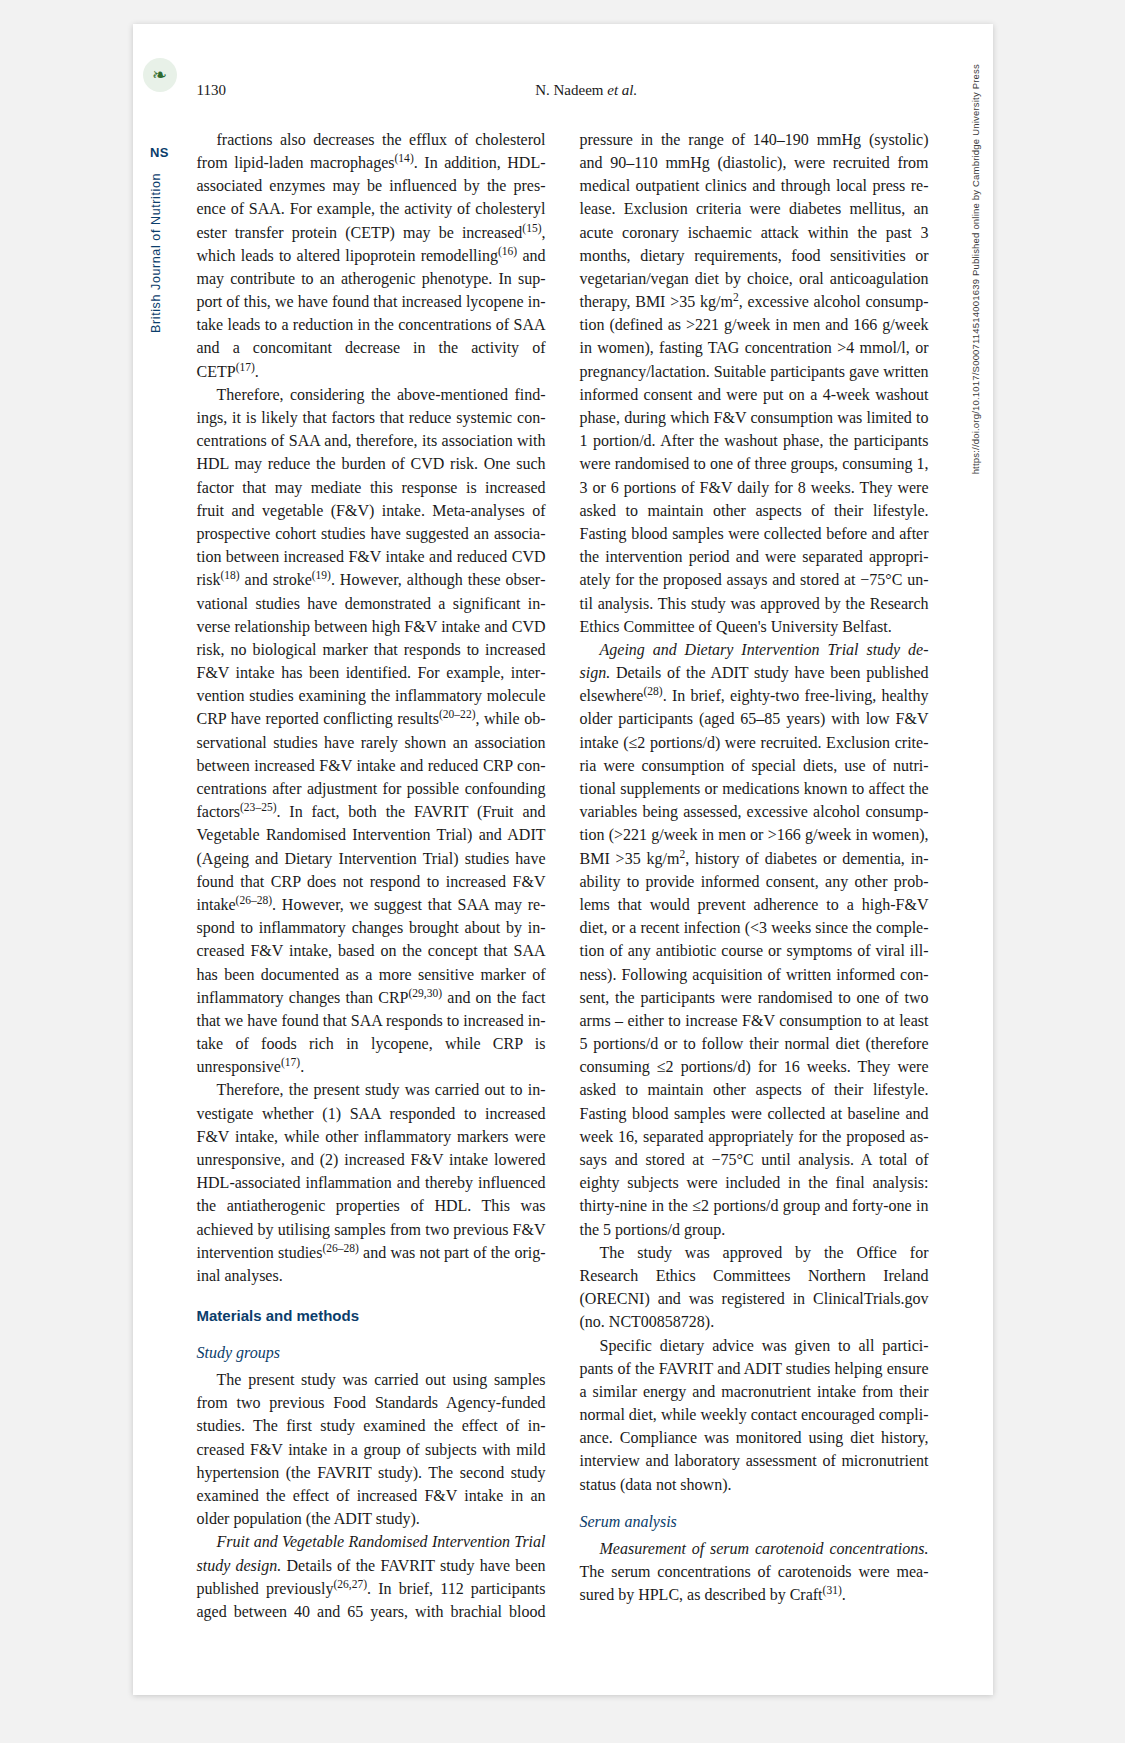❧
NS
British Journal of Nutrition
https://doi.org/10.1017/S0007114514001639 Published online by Cambridge University Press
1130 N. Nadeem et al.
fractions also decreases the efflux of cholesterol from lipid-laden macrophages(14). In addition, HDL-associated enzymes may be influenced by the presence of SAA. For example, the activity of cholesteryl ester transfer protein (CETP) may be increased(15), which leads to altered lipoprotein remodelling(16) and may contribute to an atherogenic phenotype. In support of this, we have found that increased lycopene intake leads to a reduction in the concentrations of SAA and a concomitant decrease in the activity of CETP(17).
Therefore, considering the above-mentioned findings, it is likely that factors that reduce systemic concentrations of SAA and, therefore, its association with HDL may reduce the burden of CVD risk. One such factor that may mediate this response is increased fruit and vegetable (F&V) intake. Meta-analyses of prospective cohort studies have suggested an association between increased F&V intake and reduced CVD risk(18) and stroke(19). However, although these observational studies have demonstrated a significant inverse relationship between high F&V intake and CVD risk, no biological marker that responds to increased F&V intake has been identified. For example, intervention studies examining the inflammatory molecule CRP have reported conflicting results(20–22), while observational studies have rarely shown an association between increased F&V intake and reduced CRP concentrations after adjustment for possible confounding factors(23–25). In fact, both the FAVRIT (Fruit and Vegetable Randomised Intervention Trial) and ADIT (Ageing and Dietary Intervention Trial) studies have found that CRP does not respond to increased F&V intake(26–28). However, we suggest that SAA may respond to inflammatory changes brought about by increased F&V intake, based on the concept that SAA has been documented as a more sensitive marker of inflammatory changes than CRP(29,30) and on the fact that we have found that SAA responds to increased intake of foods rich in lycopene, while CRP is unresponsive(17).
Therefore, the present study was carried out to investigate whether (1) SAA responded to increased F&V intake, while other inflammatory markers were unresponsive, and (2) increased F&V intake lowered HDL-associated inflammation and thereby influenced the antiatherogenic properties of HDL. This was achieved by utilising samples from two previous F&V intervention studies(26–28) and was not part of the original analyses.
Materials and methods
Study groups
The present study was carried out using samples from two previous Food Standards Agency-funded studies. The first study examined the effect of increased F&V intake in a group of subjects with mild hypertension (the FAVRIT study). The second study examined the effect of increased F&V intake in an older population (the ADIT study).
Fruit and Vegetable Randomised Intervention Trial study design. Details of the FAVRIT study have been published previously(26,27). In brief, 112 participants aged between 40 and 65 years, with brachial blood pressure in the range of 140–190 mmHg (systolic) and 90–110 mmHg (diastolic), were recruited from medical outpatient clinics and through local press release. Exclusion criteria were diabetes mellitus, an acute coronary ischaemic attack within the past 3 months, dietary requirements, food sensitivities or vegetarian/vegan diet by choice, oral anticoagulation therapy, BMI >35 kg/m2, excessive alcohol consumption (defined as >221 g/week in men and 166 g/week in women), fasting TAG concentration >4 mmol/l, or pregnancy/lactation. Suitable participants gave written informed consent and were put on a 4-week washout phase, during which F&V consumption was limited to 1 portion/d. After the washout phase, the participants were randomised to one of three groups, consuming 1, 3 or 6 portions of F&V daily for 8 weeks. They were asked to maintain other aspects of their lifestyle. Fasting blood samples were collected before and after the intervention period and were separated appropriately for the proposed assays and stored at −75°C until analysis. This study was approved by the Research Ethics Committee of Queen's University Belfast.
Ageing and Dietary Intervention Trial study design. Details of the ADIT study have been published elsewhere(28). In brief, eighty-two free-living, healthy older participants (aged 65–85 years) with low F&V intake (≤2 portions/d) were recruited. Exclusion criteria were consumption of special diets, use of nutritional supplements or medications known to affect the variables being assessed, excessive alcohol consumption (>221 g/week in men or >166 g/week in women), BMI >35 kg/m2, history of diabetes or dementia, inability to provide informed consent, any other problems that would prevent adherence to a high-F&V diet, or a recent infection (<3 weeks since the completion of any antibiotic course or symptoms of viral illness). Following acquisition of written informed consent, the participants were randomised to one of two arms – either to increase F&V consumption to at least 5 portions/d or to follow their normal diet (therefore consuming ≤2 portions/d) for 16 weeks. They were asked to maintain other aspects of their lifestyle. Fasting blood samples were collected at baseline and week 16, separated appropriately for the proposed assays and stored at −75°C until analysis. A total of eighty subjects were included in the final analysis: thirty-nine in the ≤2 portions/d group and forty-one in the 5 portions/d group.
The study was approved by the Office for Research Ethics Committees Northern Ireland (ORECNI) and was registered in ClinicalTrials.gov (no. NCT00858728).
Specific dietary advice was given to all participants of the FAVRIT and ADIT studies helping ensure a similar energy and macronutrient intake from their normal diet, while weekly contact encouraged compliance. Compliance was monitored using diet history, interview and laboratory assessment of micronutrient status (data not shown).
Serum analysis
Measurement of serum carotenoid concentrations. The serum concentrations of carotenoids were measured by HPLC, as described by Craft(31).